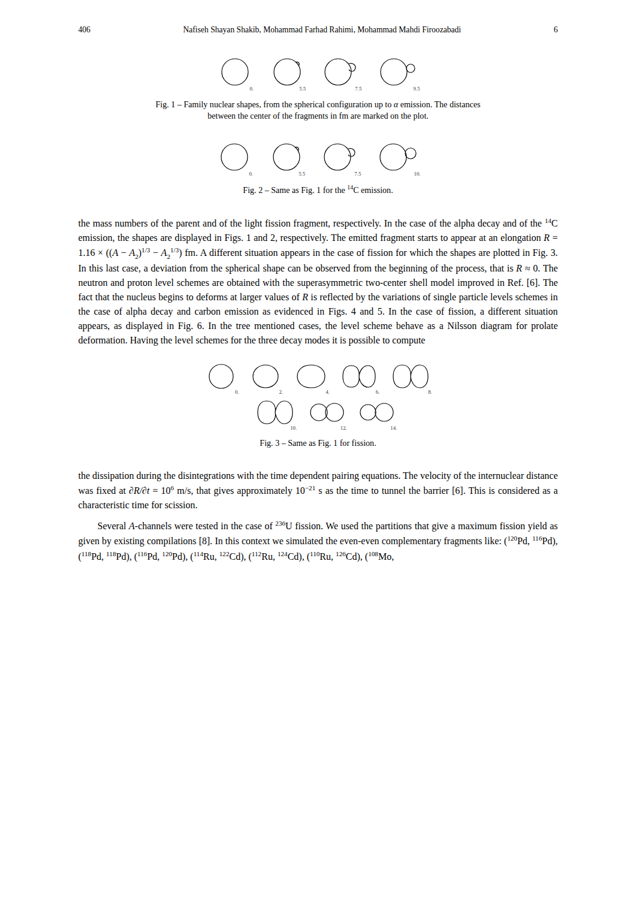406 Nafiseh Shayan Shakib, Mohammad Farhad Rahimi, Mohammad Mahdi Firoozabadi 6
0. 5.5 7.5 9.5
Fig. 1 – Family nuclear shapes, from the spherical configuration up to α emission. The distances
between the center of the fragments in fm are marked on the plot.
0. 5.5 7.5 10.
Fig. 2 – Same as Fig. 1 for the 14C emission.
the mass numbers of the parent and of the light fission fragment, respectively. In the case of the alpha decay and of the 14C emission, the shapes are displayed in Figs. 1 and 2, respectively. The emitted fragment starts to appear at an elongation R = 1.16 × ((A − A2)1/3 − A21/3) fm. A different situation appears in the case of fission for which the shapes are plotted in Fig. 3. In this last case, a deviation from the spherical shape can be observed from the beginning of the process, that is R ≈ 0. The neutron and proton level schemes are obtained with the superasymmetric two-center shell model improved in Ref. [6]. The fact that the nucleus begins to deforms at larger values of R is reflected by the variations of single particle levels schemes in the case of alpha decay and carbon emission as evidenced in Figs. 4 and 5. In the case of fission, a different situation appears, as displayed in Fig. 6. In the tree mentioned cases, the level scheme behave as a Nilsson diagram for prolate deformation. Having the level schemes for the three decay modes it is possible to compute
0. 2. 4. 6. 8.
10. 12. 14.
Fig. 3 – Same as Fig. 1 for fission.
the dissipation during the disintegrations with the time dependent pairing equations. The velocity of the internuclear distance was fixed at ∂R/∂t = 106 m/s, that gives approximately 10−21 s as the time to tunnel the barrier [6]. This is considered as a characteristic time for scission.
Several A-channels were tested in the case of 236U fission. We used the partitions that give a maximum fission yield as given by existing compilations [8]. In this context we simulated the even-even complementary fragments like: (120Pd, 116Pd), (118Pd, 118Pd), (116Pd, 120Pd), (114Ru, 122Cd), (112Ru, 124Cd), (110Ru, 126Cd), (108Mo,